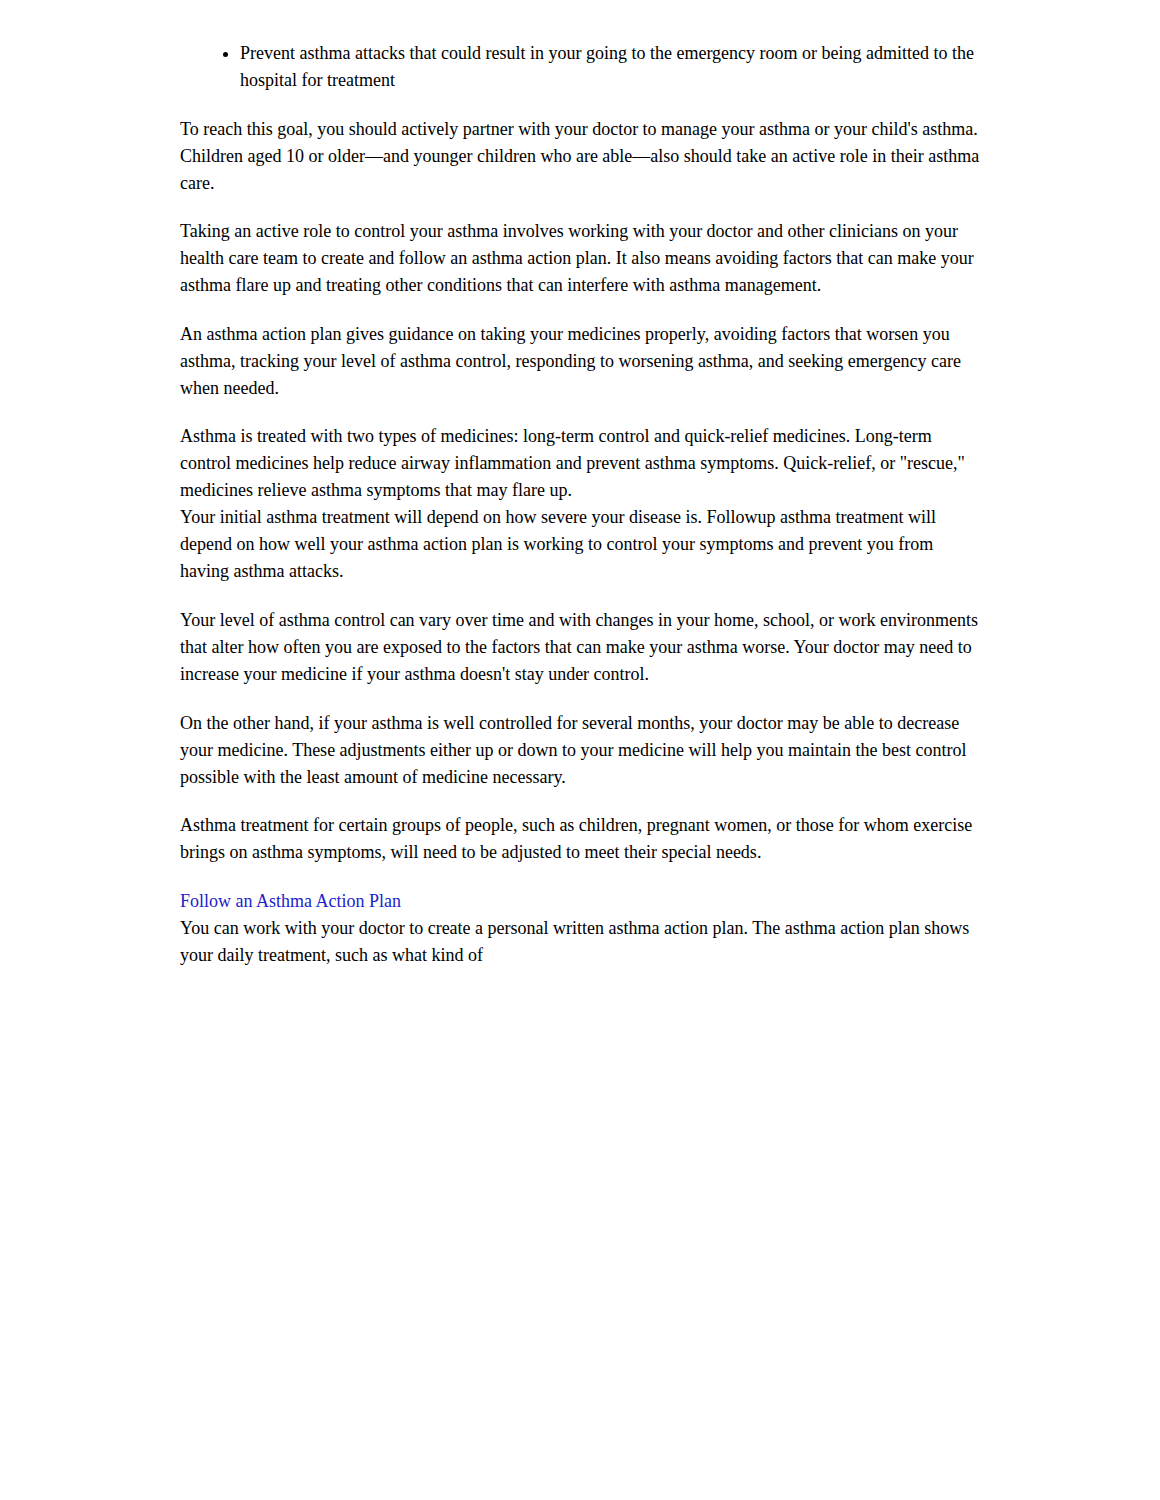Prevent asthma attacks that could result in your going to the emergency room or being admitted to the hospital for treatment
To reach this goal, you should actively partner with your doctor to manage your asthma or your child's asthma. Children aged 10 or older—and younger children who are able—also should take an active role in their asthma care.
Taking an active role to control your asthma involves working with your doctor and other clinicians on your health care team to create and follow an asthma action plan. It also means avoiding factors that can make your asthma flare up and treating other conditions that can interfere with asthma management.
An asthma action plan gives guidance on taking your medicines properly, avoiding factors that worsen you asthma, tracking your level of asthma control, responding to worsening asthma, and seeking emergency care when needed.
Asthma is treated with two types of medicines: long-term control and quick-relief medicines. Long-term control medicines help reduce airway inflammation and prevent asthma symptoms. Quick-relief, or "rescue," medicines relieve asthma symptoms that may flare up.
Your initial asthma treatment will depend on how severe your disease is. Followup asthma treatment will depend on how well your asthma action plan is working to control your symptoms and prevent you from having asthma attacks.
Your level of asthma control can vary over time and with changes in your home, school, or work environments that alter how often you are exposed to the factors that can make your asthma worse. Your doctor may need to increase your medicine if your asthma doesn't stay under control.
On the other hand, if your asthma is well controlled for several months, your doctor may be able to decrease your medicine. These adjustments either up or down to your medicine will help you maintain the best control possible with the least amount of medicine necessary.
Asthma treatment for certain groups of people, such as children, pregnant women, or those for whom exercise brings on asthma symptoms, will need to be adjusted to meet their special needs.
Follow an Asthma Action Plan
You can work with your doctor to create a personal written asthma action plan. The asthma action plan shows your daily treatment, such as what kind of